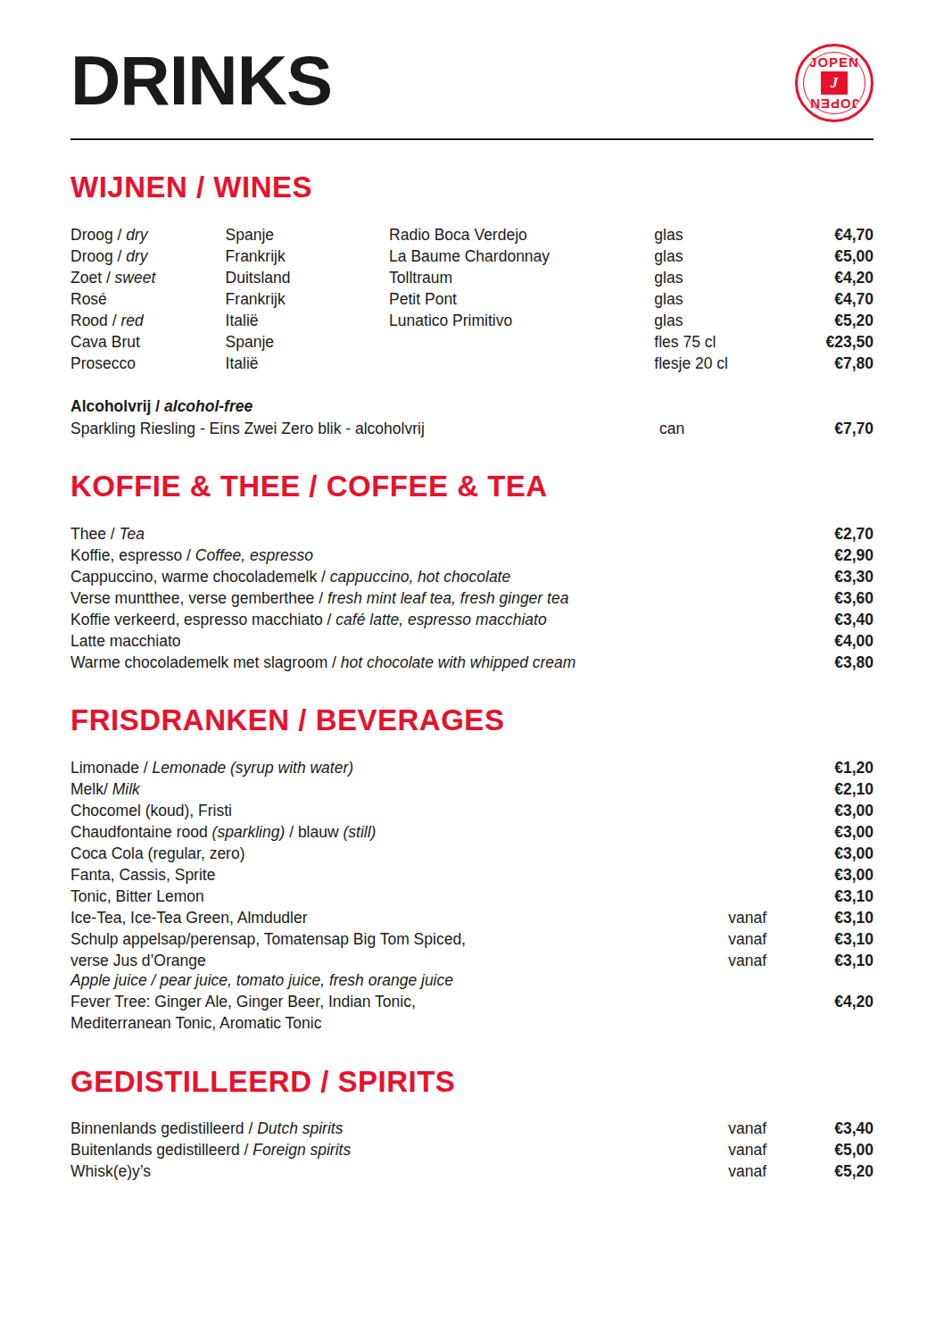Drinks
JOPEN
JOPEN
J
Wijnen / Wines
| Droog / dry | Spanje | Radio Boca Verdejo | glas | €4,70 |
| Droog / dry | Frankrijk | La Baume Chardonnay | glas | €5,00 |
| Zoet / sweet | Duitsland | Tolltraum | glas | €4,20 |
| Rosé | Frankrijk | Petit Pont | glas | €4,70 |
| Rood / red | Italië | Lunatico Primitivo | glas | €5,20 |
| Cava Brut | Spanje | | fles 75 cl | €23,50 |
| Prosecco | Italië | | flesje 20 cl | €7,80 |
Alcoholvrij / alcohol-free
| Sparkling Riesling - Eins Zwei Zero blik - alcoholvrij | can | €7,70 |
Koffie & Thee / Coffee & Tea
| Thee / Tea | €2,70 |
| Koffie, espresso / Coffee, espresso | €2,90 |
| Cappuccino, warme chocolademelk / cappuccino, hot chocolate | €3,30 |
| Verse muntthee, verse gemberthee / fresh mint leaf tea, fresh ginger tea | €3,60 |
| Koffie verkeerd, espresso macchiato / café latte, espresso macchiato | €3,40 |
| Latte macchiato | €4,00 |
| Warme chocolademelk met slagroom / hot chocolate with whipped cream | €3,80 |
Frisdranken / Beverages
| Limonade / Lemonade (syrup with water) | | €1,20 |
| Melk/ Milk | | €2,10 |
| Chocomel (koud), Fristi | | €3,00 |
| Chaudfontaine rood (sparkling) / blauw (still) | | €3,00 |
| Coca Cola (regular, zero) | | €3,00 |
| Fanta, Cassis, Sprite | | €3,00 |
| Tonic, Bitter Lemon | | €3,10 |
| Ice-Tea, Ice-Tea Green, Almdudler | vanaf | €3,10 |
| Schulp appelsap/perensap, Tomatensap Big Tom Spiced, | vanaf | €3,10 |
| verse Jus d’Orange | vanaf | €3,10 |
| Apple juice / pear juice, tomato juice, fresh orange juice | | |
| Fever Tree: Ginger Ale, Ginger Beer, Indian Tonic, | | €4,20 |
| Mediterranean Tonic, Aromatic Tonic | | |
Gedistilleerd / Spirits
| Binnenlands gedistilleerd / Dutch spirits | vanaf | €3,40 |
| Buitenlands gedistilleerd / Foreign spirits | vanaf | €5,00 |
| Whisk(e)y’s | vanaf | €5,20 |